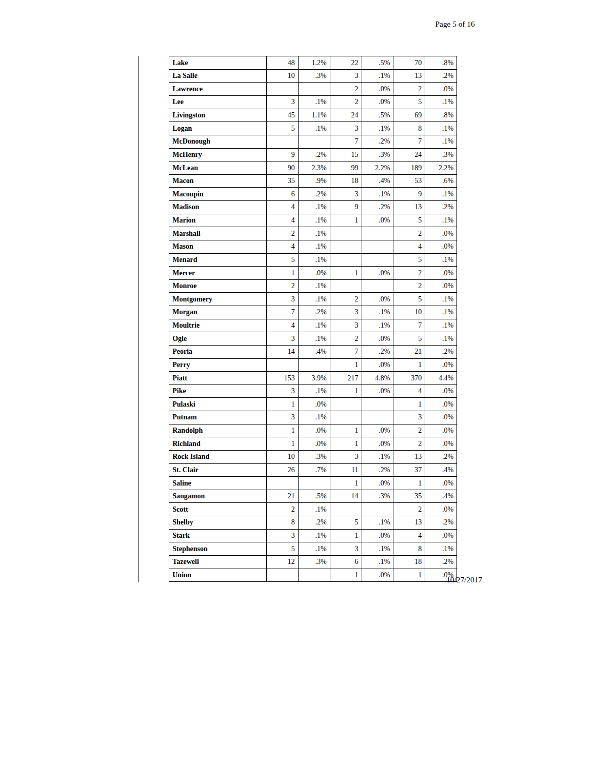Page 5 of 16
| Lake | 48 | 1.2% | 22 | .5% | 70 | .8% |
| La Salle | 10 | .3% | 3 | .1% | 13 | .2% |
| Lawrence | | | 2 | .0% | 2 | .0% |
| Lee | 3 | .1% | 2 | .0% | 5 | .1% |
| Livingston | 45 | 1.1% | 24 | .5% | 69 | .8% |
| Logan | 5 | .1% | 3 | .1% | 8 | .1% |
| McDonough | | | 7 | .2% | 7 | .1% |
| McHenry | 9 | .2% | 15 | .3% | 24 | .3% |
| McLean | 90 | 2.3% | 99 | 2.2% | 189 | 2.2% |
| Macon | 35 | .9% | 18 | .4% | 53 | .6% |
| Macoupin | 6 | .2% | 3 | .1% | 9 | .1% |
| Madison | 4 | .1% | 9 | .2% | 13 | .2% |
| Marion | 4 | .1% | 1 | .0% | 5 | .1% |
| Marshall | 2 | .1% | | | 2 | .0% |
| Mason | 4 | .1% | | | 4 | .0% |
| Menard | 5 | .1% | | | 5 | .1% |
| Mercer | 1 | .0% | 1 | .0% | 2 | .0% |
| Monroe | 2 | .1% | | | 2 | .0% |
| Montgomery | 3 | .1% | 2 | .0% | 5 | .1% |
| Morgan | 7 | .2% | 3 | .1% | 10 | .1% |
| Moultrie | 4 | .1% | 3 | .1% | 7 | .1% |
| Ogle | 3 | .1% | 2 | .0% | 5 | .1% |
| Peoria | 14 | .4% | 7 | .2% | 21 | .2% |
| Perry | | | 1 | .0% | 1 | .0% |
| Piatt | 153 | 3.9% | 217 | 4.8% | 370 | 4.4% |
| Pike | 3 | .1% | 1 | .0% | 4 | .0% |
| Pulaski | 1 | .0% | | | 1 | .0% |
| Putnam | 3 | .1% | | | 3 | .0% |
| Randolph | 1 | .0% | 1 | .0% | 2 | .0% |
| Richland | 1 | .0% | 1 | .0% | 2 | .0% |
| Rock Island | 10 | .3% | 3 | .1% | 13 | .2% |
| St. Clair | 26 | .7% | 11 | .2% | 37 | .4% |
| Saline | | | 1 | .0% | 1 | .0% |
| Sangamon | 21 | .5% | 14 | .3% | 35 | .4% |
| Scott | 2 | .1% | | | 2 | .0% |
| Shelby | 8 | .2% | 5 | .1% | 13 | .2% |
| Stark | 3 | .1% | 1 | .0% | 4 | .0% |
| Stephenson | 5 | .1% | 3 | .1% | 8 | .1% |
| Tazewell | 12 | .3% | 6 | .1% | 18 | .2% |
| Union | | | 1 | .0% | 1 | .0% |
10/27/2017